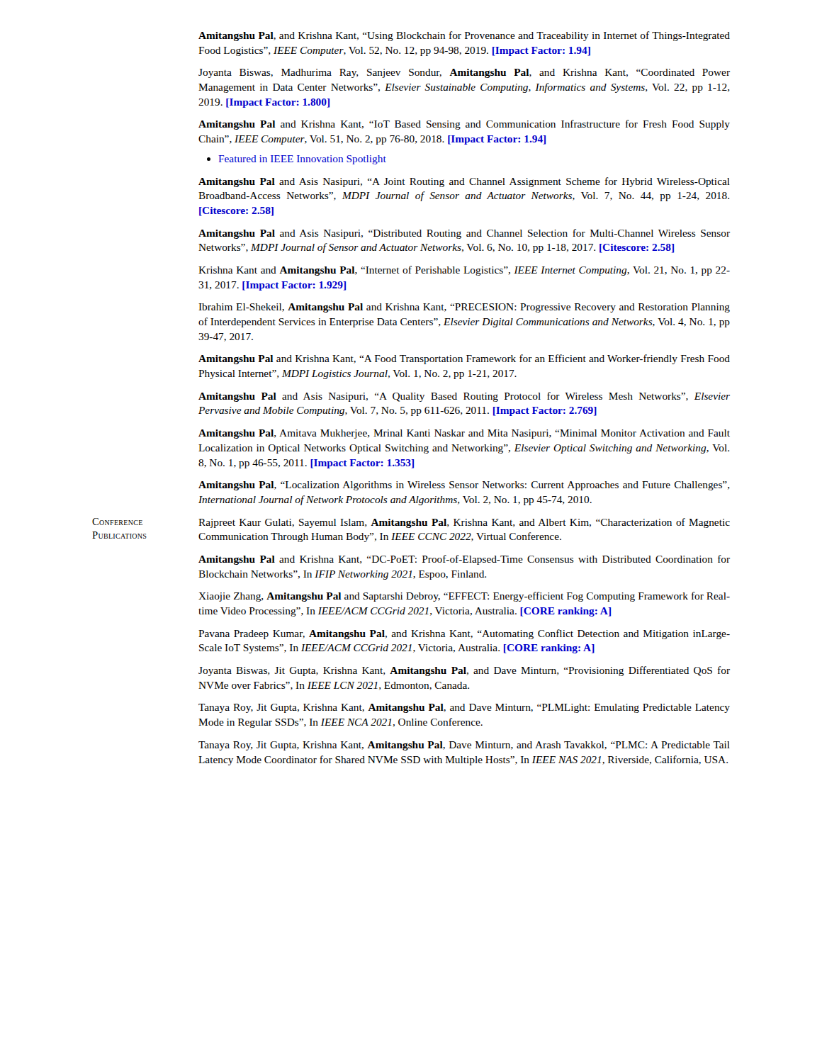Amitangshu Pal, and Krishna Kant, “Using Blockchain for Provenance and Traceability in Internet of Things-Integrated Food Logistics”, IEEE Computer, Vol. 52, No. 12, pp 94-98, 2019. [Impact Factor: 1.94]
Joyanta Biswas, Madhurima Ray, Sanjeev Sondur, Amitangshu Pal, and Krishna Kant, “Coordinated Power Management in Data Center Networks”, Elsevier Sustainable Computing, Informatics and Systems, Vol. 22, pp 1-12, 2019. [Impact Factor: 1.800]
Amitangshu Pal and Krishna Kant, “IoT Based Sensing and Communication Infrastructure for Fresh Food Supply Chain”, IEEE Computer, Vol. 51, No. 2, pp 76-80, 2018. [Impact Factor: 1.94]
Featured in IEEE Innovation Spotlight
Amitangshu Pal and Asis Nasipuri, “A Joint Routing and Channel Assignment Scheme for Hybrid Wireless-Optical Broadband-Access Networks”, MDPI Journal of Sensor and Actuator Networks, Vol. 7, No. 44, pp 1-24, 2018. [Citescore: 2.58]
Amitangshu Pal and Asis Nasipuri, “Distributed Routing and Channel Selection for Multi-Channel Wireless Sensor Networks”, MDPI Journal of Sensor and Actuator Networks, Vol. 6, No. 10, pp 1-18, 2017. [Citescore: 2.58]
Krishna Kant and Amitangshu Pal, “Internet of Perishable Logistics”, IEEE Internet Computing, Vol. 21, No. 1, pp 22-31, 2017. [Impact Factor: 1.929]
Ibrahim El-Shekeil, Amitangshu Pal and Krishna Kant, “PRECESION: Progressive Recovery and Restoration Planning of Interdependent Services in Enterprise Data Centers”, Elsevier Digital Communications and Networks, Vol. 4, No. 1, pp 39-47, 2017.
Amitangshu Pal and Krishna Kant, “A Food Transportation Framework for an Efficient and Worker-friendly Fresh Food Physical Internet”, MDPI Logistics Journal, Vol. 1, No. 2, pp 1-21, 2017.
Amitangshu Pal and Asis Nasipuri, “A Quality Based Routing Protocol for Wireless Mesh Networks”, Elsevier Pervasive and Mobile Computing, Vol. 7, No. 5, pp 611-626, 2011. [Impact Factor: 2.769]
Amitangshu Pal, Amitava Mukherjee, Mrinal Kanti Naskar and Mita Nasipuri, “Minimal Monitor Activation and Fault Localization in Optical Networks Optical Switching and Networking”, Elsevier Optical Switching and Networking, Vol. 8, No. 1, pp 46-55, 2011. [Impact Factor: 1.353]
Amitangshu Pal, “Localization Algorithms in Wireless Sensor Networks: Current Approaches and Future Challenges”, International Journal of Network Protocols and Algorithms, Vol. 2, No. 1, pp 45-74, 2010.
Conference
Publications
Rajpreet Kaur Gulati, Sayemul Islam, Amitangshu Pal, Krishna Kant, and Albert Kim, “Characterization of Magnetic Communication Through Human Body”, In IEEE CCNC 2022, Virtual Conference.
Amitangshu Pal and Krishna Kant, “DC-PoET: Proof-of-Elapsed-Time Consensus with Distributed Coordination for Blockchain Networks”, In IFIP Networking 2021, Espoo, Finland.
Xiaojie Zhang, Amitangshu Pal and Saptarshi Debroy, “EFFECT: Energy-efficient Fog Computing Framework for Real-time Video Processing”, In IEEE/ACM CCGrid 2021, Victoria, Australia. [CORE ranking: A]
Pavana Pradeep Kumar, Amitangshu Pal, and Krishna Kant, “Automating Conflict Detection and Mitigation inLarge-Scale IoT Systems”, In IEEE/ACM CCGrid 2021, Victoria, Australia. [CORE ranking: A]
Joyanta Biswas, Jit Gupta, Krishna Kant, Amitangshu Pal, and Dave Minturn, “Provisioning Differentiated QoS for NVMe over Fabrics”, In IEEE LCN 2021, Edmonton, Canada.
Tanaya Roy, Jit Gupta, Krishna Kant, Amitangshu Pal, and Dave Minturn, “PLMLight: Emulating Predictable Latency Mode in Regular SSDs”, In IEEE NCA 2021, Online Conference.
Tanaya Roy, Jit Gupta, Krishna Kant, Amitangshu Pal, Dave Minturn, and Arash Tavakkol, “PLMC: A Predictable Tail Latency Mode Coordinator for Shared NVMe SSD with Multiple Hosts”, In IEEE NAS 2021, Riverside, California, USA.